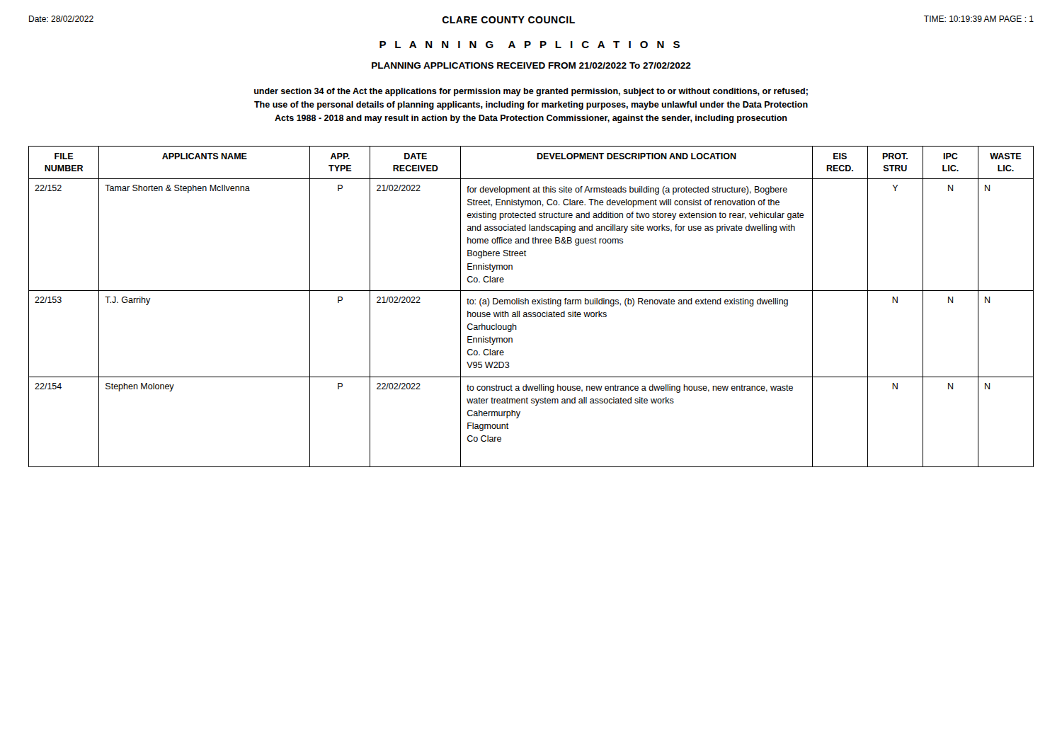Date: 28/02/2022
CLARE COUNTY COUNCIL
TIME: 10:19:39 AM PAGE : 1
P L A N N I N G A P P L I C A T I O N S
PLANNING APPLICATIONS RECEIVED FROM 21/02/2022 To 27/02/2022
under section 34 of the Act the applications for permission may be granted permission, subject to or without conditions, or refused;
The use of the personal details of planning applicants, including for marketing purposes, maybe unlawful under the Data Protection
Acts 1988 - 2018 and may result in action by the Data Protection Commissioner, against the sender, including prosecution
| FILE NUMBER | APPLICANTS NAME | APP. TYPE | DATE RECEIVED | DEVELOPMENT DESCRIPTION AND LOCATION | EIS RECD. | PROT. STRU | IPC LIC. | WASTE LIC. |
| --- | --- | --- | --- | --- | --- | --- | --- | --- |
| 22/152 | Tamar Shorten & Stephen McIlvenna | P | 21/02/2022 | for development at this site of Armsteads building (a protected structure), Bogbere Street, Ennistymon, Co. Clare. The development will consist of renovation of the existing protected structure and addition of two storey extension to rear, vehicular gate and associated landscaping and ancillary site works, for use as private dwelling with home office and three B&B guest rooms Bogbere Street Ennistymon Co. Clare | | Y | N | N |
| 22/153 | T.J. Garrihy | P | 21/02/2022 | to: (a) Demolish existing farm buildings, (b) Renovate and extend existing dwelling house with all associated site works Carhuclough Ennistymon Co. Clare V95 W2D3 | | N | N | N |
| 22/154 | Stephen Moloney | P | 22/02/2022 | to construct a dwelling house, new entrance a dwelling house, new entrance, waste water treatment system and all associated site works Cahermurphy Flagmount Co Clare | | N | N | N |